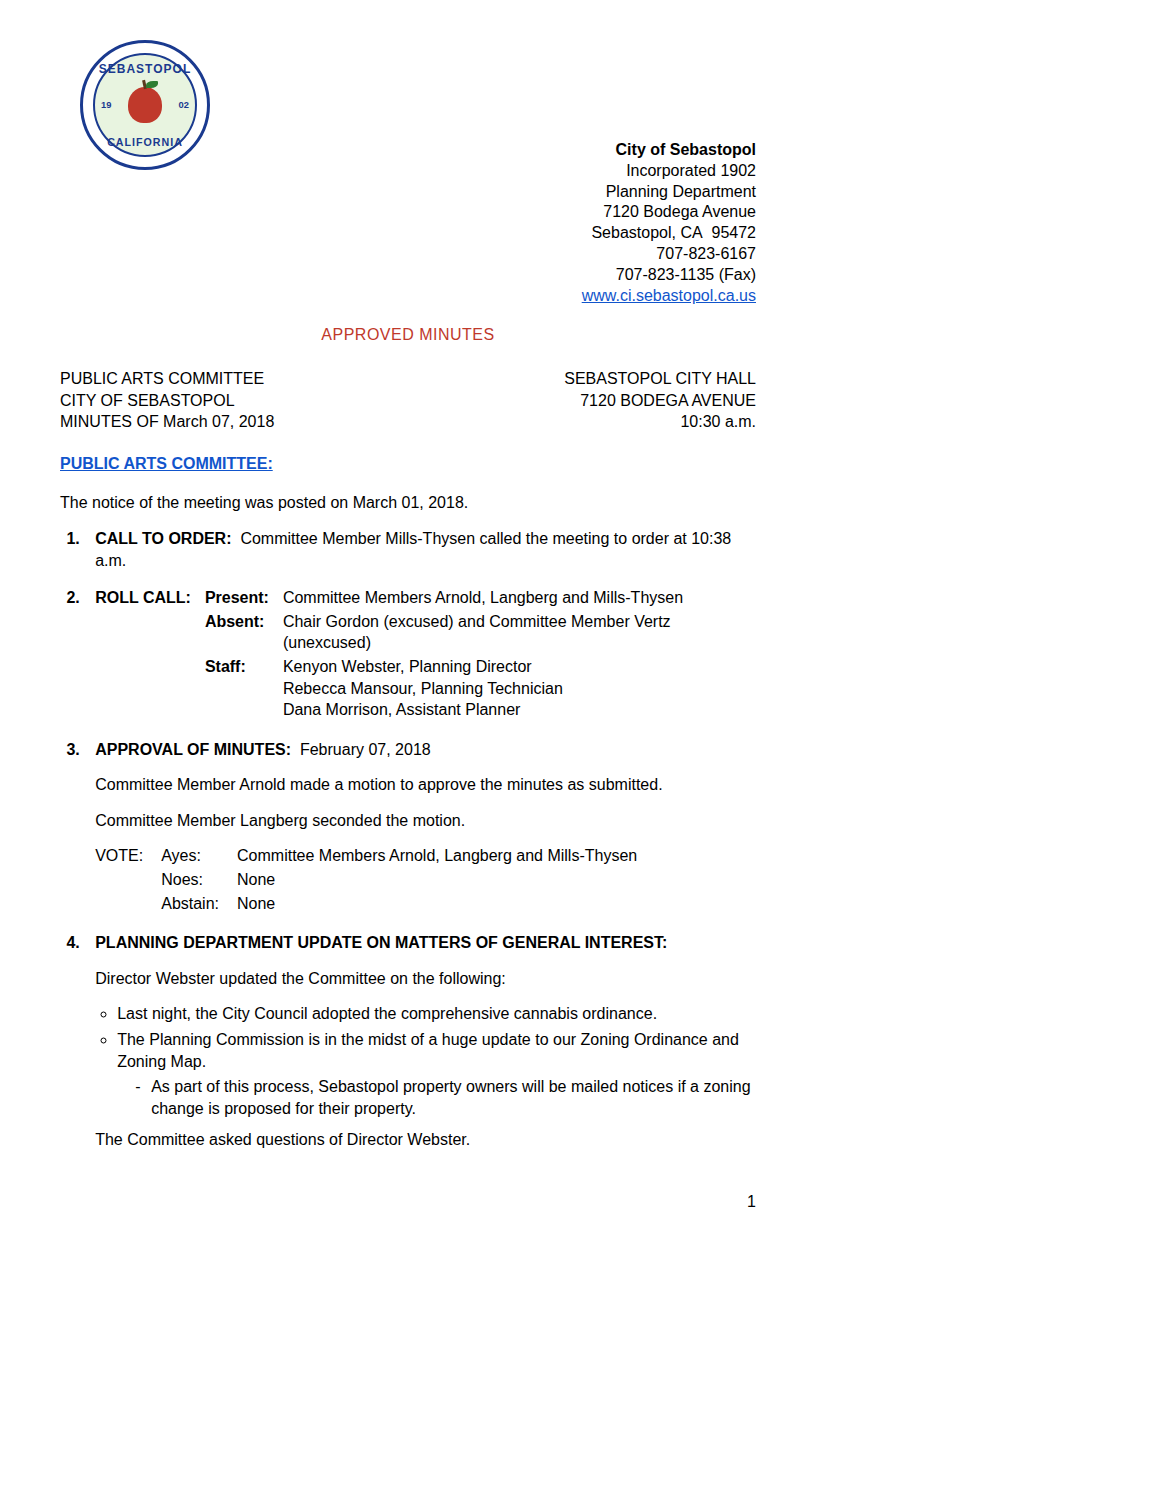SEBASTOPOL
CALIFORNIA
19
02
City of Sebastopol
Incorporated 1902
Planning Department
7120 Bodega Avenue
Sebastopol, CA 95472
707-823-6167
707-823-1135 (Fax)
www.ci.sebastopol.ca.us
APPROVED MINUTES
| PUBLIC ARTS COMMITTEE | SEBASTOPOL CITY HALL |
| CITY OF SEBASTOPOL | 7120 BODEGA AVENUE |
| MINUTES OF March 07, 2018 | 10:30 a.m. |
PUBLIC ARTS COMMITTEE:
The notice of the meeting was posted on March 01, 2018.
CALL TO ORDER: Committee Member Mills-Thysen called the meeting to order at 10:38 a.m.
| ROLL CALL: | Present: | Committee Members Arnold, Langberg and Mills-Thysen |
| | Absent: | Chair Gordon (excused) and Committee Member Vertz (unexcused) |
| | Staff: | Kenyon Webster, Planning Director Rebecca Mansour, Planning Technician Dana Morrison, Assistant Planner |
APPROVAL OF MINUTES: February 07, 2018
Committee Member Arnold made a motion to approve the minutes as submitted.
Committee Member Langberg seconded the motion.
| VOTE: | Ayes: | Committee Members Arnold, Langberg and Mills-Thysen |
| | Noes: | None |
| | Abstain: | None |
PLANNING DEPARTMENT UPDATE ON MATTERS OF GENERAL INTEREST:
Director Webster updated the Committee on the following:
Last night, the City Council adopted the comprehensive cannabis ordinance.
The Planning Commission is in the midst of a huge update to our Zoning Ordinance and Zoning Map.
As part of this process, Sebastopol property owners will be mailed notices if a zoning change is proposed for their property.
The Committee asked questions of Director Webster.
1